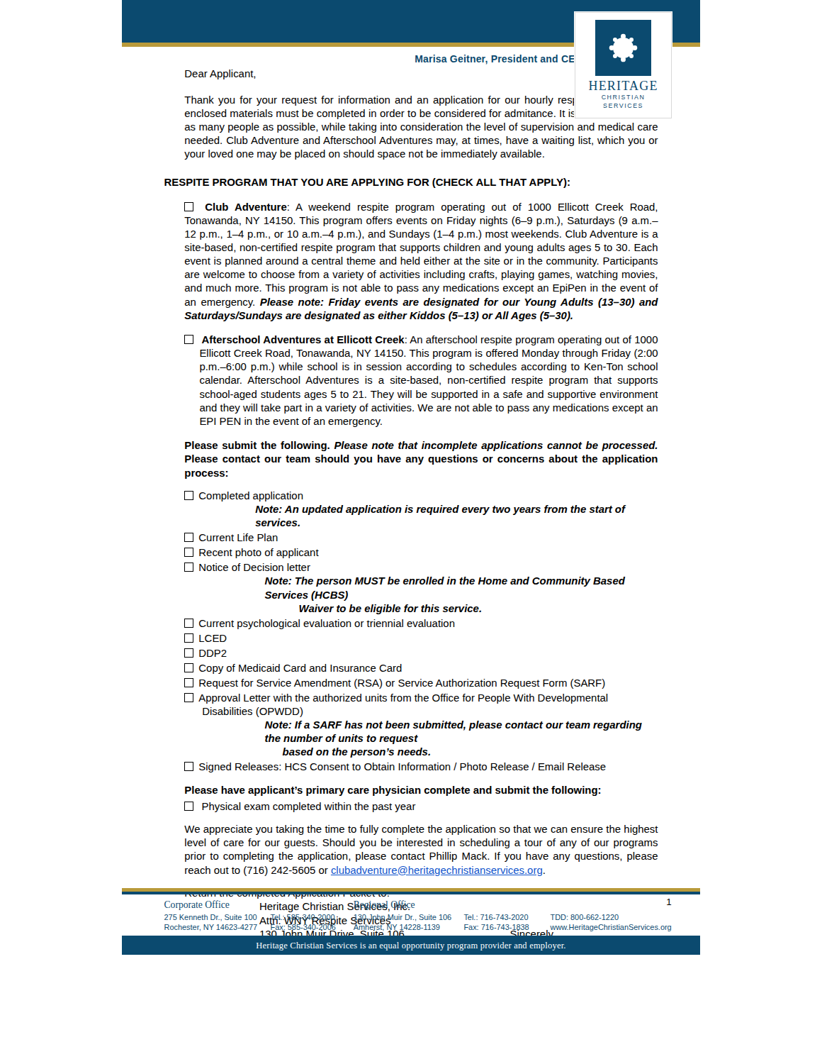Marisa Geitner, President and CEO
HERITAGE
CHRISTIAN SERVICES
Dear Applicant,
Thank you for your request for information and an application for our hourly respite services. The enclosed materials must be completed in order to be considered for admitance. It is our goal to serve as many people as possible, while taking into consideration the level of supervision and medical care needed. Club Adventure and Afterschool Adventures may, at times, have a waiting list, which you or your loved one may be placed on should space not be immediately available.
RESPITE PROGRAM THAT YOU ARE APPLYING FOR (CHECK ALL THAT APPLY):
Club Adventure: A weekend respite program operating out of 1000 Ellicott Creek Road, Tonawanda, NY 14150. This program offers events on Friday nights (6–9 p.m.), Saturdays (9 a.m.–12 p.m., 1–4 p.m., or 10 a.m.–4 p.m.), and Sundays (1–4 p.m.) most weekends. Club Adventure is a site-based, non-certified respite program that supports children and young adults ages 5 to 30. Each event is planned around a central theme and held either at the site or in the community. Participants are welcome to choose from a variety of activities including crafts, playing games, watching movies, and much more. This program is not able to pass any medications except an EpiPen in the event of an emergency. Please note: Friday events are designated for our Young Adults (13–30) and Saturdays/Sundays are designated as either Kiddos (5–13) or All Ages (5–30).
Afterschool Adventures at Ellicott Creek: An afterschool respite program operating out of 1000 Ellicott Creek Road, Tonawanda, NY 14150. This program is offered Monday through Friday (2:00 p.m.–6:00 p.m.) while school is in session according to schedules according to Ken-Ton school calendar. Afterschool Adventures is a site-based, non-certified respite program that supports school-aged students ages 5 to 21. They will be supported in a safe and supportive environment and they will take part in a variety of activities. We are not able to pass any medications except an EPI PEN in the event of an emergency.
Please submit the following. Please note that incomplete applications cannot be processed. Please contact our team should you have any questions or concerns about the application process:
Completed application Note: An updated application is required every two years from the start of services.
Current Life Plan
Recent photo of applicant
Notice of Decision letter Note: The person MUST be enrolled in the Home and Community Based Services (HCBS) Waiver to be eligible for this service.
Current psychological evaluation or triennial evaluation
LCED
DDP2
Copy of Medicaid Card and Insurance Card
Request for Service Amendment (RSA) or Service Authorization Request Form (SARF)
Approval Letter with the authorized units from the Office for People With Developmental Disabilities (OPWDD) Note: If a SARF has not been submitted, please contact our team regarding the number of units to request based on the person’s needs.
Signed Releases: HCS Consent to Obtain Information / Photo Release / Email Release
Please have applicant’s primary care physician complete and submit the following:
Physical exam completed within the past year
We appreciate you taking the time to fully complete the application so that we can ensure the highest level of care for our guests. Should you be interested in scheduling a tour of any of our programs prior to completing the application, please contact Phillip Mack. If you have any questions, please reach out to (716) 242-5605 or clubadventure@heritagechristianservices.org.
Return the completed Application Packet to:
Heritage Christian Services, Inc.
Attn: WNY Respite Services
130 John Muir Drive, Suite 106
Amherst, NY 14228
Sincerely,
WNY Respite Team
1
Corporate Office
275 Kenneth Dr., Suite 100
Rochester, NY 14623-4277
Tel.: 585-340-2000
Fax: 585-340-2006
Regional Office
130 John Muir Dr., Suite 106
Amherst, NY 14228-1139
Tel.: 716-743-2020
Fax: 716-743-1838
TDD: 800-662-1220
www.HeritageChristianServices.org
Heritage Christian Services is an equal opportunity program provider and employer.